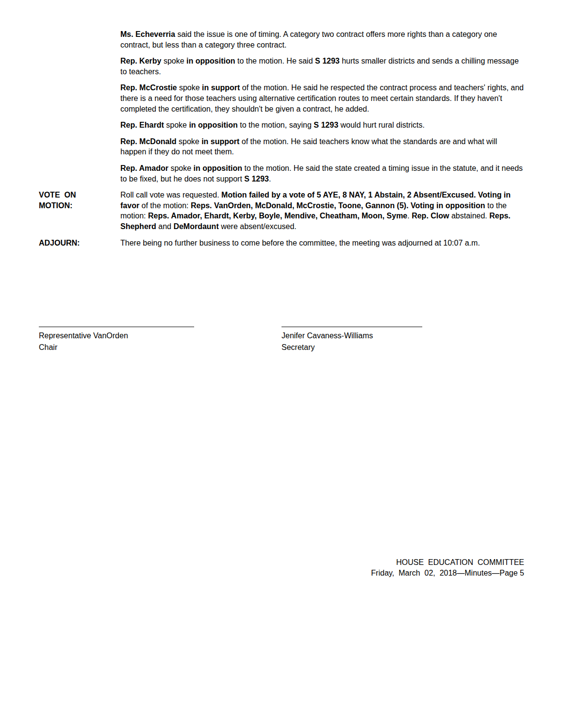| | Ms. Echeverria said the issue is one of timing. A category two contract offers more rights than a category one contract, but less than a category three contract. Rep. Kerby spoke in opposition to the motion. He said S 1293 hurts smaller districts and sends a chilling message to teachers. Rep. McCrostie spoke in support of the motion. He said he respected the contract process and teachers' rights, and there is a need for those teachers using alternative certification routes to meet certain standards. If they haven't completed the certification, they shouldn't be given a contract, he added. Rep. Ehardt spoke in opposition to the motion, saying S 1293 would hurt rural districts. Rep. McDonald spoke in support of the motion. He said teachers know what the standards are and what will happen if they do not meet them. Rep. Amador spoke in opposition to the motion. He said the state created a timing issue in the statute, and it needs to be fixed, but he does not support S 1293 . |
| VOTE ON MOTION: | Roll call vote was requested. Motion failed by a vote of 5 AYE, 8 NAY, 1 Abstain, 2 Absent/Excused. Voting in favor of the motion: Reps. VanOrden, McDonald, McCrostie, Toone, Gannon (5). Voting in opposition to the motion: Reps. Amador, Ehardt, Kerby, Boyle, Mendive, Cheatham, Moon, Syme . Rep. Clow abstained. Reps. Shepherd and DeMordaunt were absent/excused. |
| ADJOURN: | There being no further business to come before the committee, the meeting was adjourned at 10:07 a.m. |
| Representative VanOrden Chair | Jenifer Cavaness-Williams Secretary |
HOUSE EDUCATION COMMITTEE
Friday, March 02, 2018—Minutes—Page 5